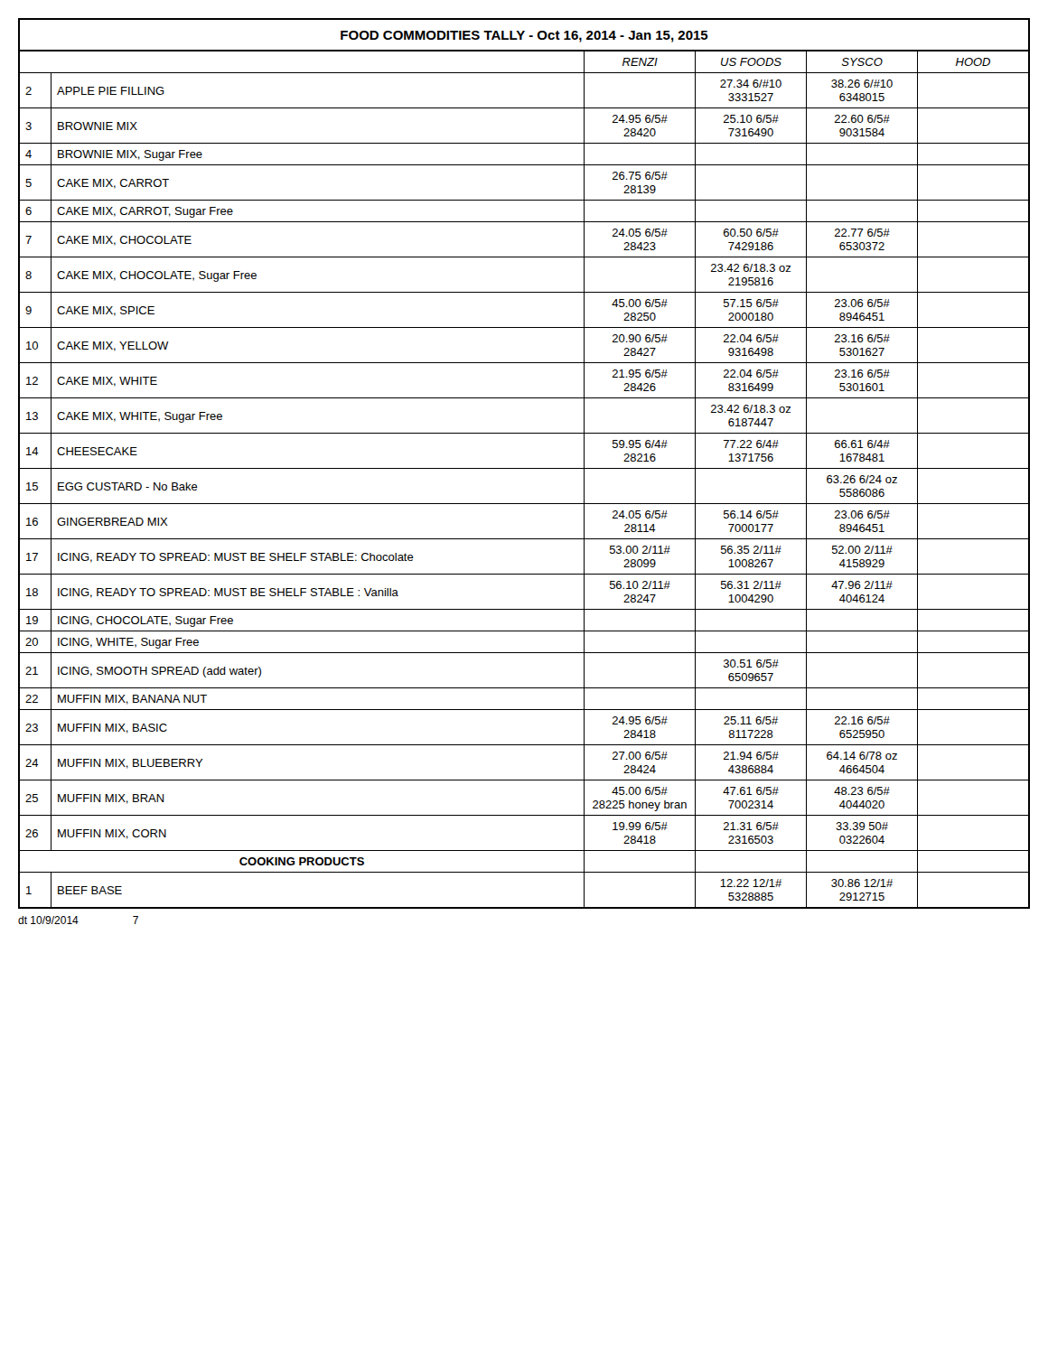FOOD COMMODITIES TALLY - Oct 16, 2014 - Jan 15, 2015
| | RENZI | US FOODS | SYSCO | HOOD |
| --- | --- | --- | --- | --- |
| 2 | APPLE PIE FILLING | | 27.34 6/#10 3331527 | 38.26 6/#10 6348015 | |
| 3 | BROWNIE MIX | 24.95 6/5# 28420 | 25.10 6/5# 7316490 | 22.60 6/5# 9031584 | |
| 4 | BROWNIE MIX, Sugar Free | | | | |
| 5 | CAKE MIX, CARROT | 26.75 6/5# 28139 | | | |
| 6 | CAKE MIX, CARROT, Sugar Free | | | | |
| 7 | CAKE MIX, CHOCOLATE | 24.05 6/5# 28423 | 60.50 6/5# 7429186 | 22.77 6/5# 6530372 | |
| 8 | CAKE MIX, CHOCOLATE, Sugar Free | | 23.42 6/18.3 oz 2195816 | | |
| 9 | CAKE MIX, SPICE | 45.00 6/5# 28250 | 57.15 6/5# 2000180 | 23.06 6/5# 8946451 | |
| 10 | CAKE MIX, YELLOW | 20.90 6/5# 28427 | 22.04 6/5# 9316498 | 23.16 6/5# 5301627 | |
| 12 | CAKE MIX, WHITE | 21.95 6/5# 28426 | 22.04 6/5# 8316499 | 23.16 6/5# 5301601 | |
| 13 | CAKE MIX, WHITE, Sugar Free | | 23.42 6/18.3 oz 6187447 | | |
| 14 | CHEESECAKE | 59.95 6/4# 28216 | 77.22 6/4# 1371756 | 66.61 6/4# 1678481 | |
| 15 | EGG CUSTARD - No Bake | | | 63.26 6/24 oz 5586086 | |
| 16 | GINGERBREAD MIX | 24.05 6/5# 28114 | 56.14 6/5# 7000177 | 23.06 6/5# 8946451 | |
| 17 | ICING, READY TO SPREAD: MUST BE SHELF STABLE: Chocolate | 53.00 2/11# 28099 | 56.35 2/11# 1008267 | 52.00 2/11# 4158929 | |
| 18 | ICING, READY TO SPREAD: MUST BE SHELF STABLE : Vanilla | 56.10 2/11# 28247 | 56.31 2/11# 1004290 | 47.96 2/11# 4046124 | |
| 19 | ICING, CHOCOLATE, Sugar Free | | | | |
| 20 | ICING, WHITE, Sugar Free | | | | |
| 21 | ICING, SMOOTH SPREAD (add water) | | 30.51 6/5# 6509657 | | |
| 22 | MUFFIN MIX, BANANA NUT | | | | |
| 23 | MUFFIN MIX, BASIC | 24.95 6/5# 28418 | 25.11 6/5# 8117228 | 22.16 6/5# 6525950 | |
| 24 | MUFFIN MIX, BLUEBERRY | 27.00 6/5# 28424 | 21.94 6/5# 4386884 | 64.14 6/78 oz 4664504 | |
| 25 | MUFFIN MIX, BRAN | 45.00 6/5# 28225 honey bran | 47.61 6/5# 7002314 | 48.23 6/5# 4044020 | |
| 26 | MUFFIN MIX, CORN | 19.99 6/5# 28418 | 21.31 6/5# 2316503 | 33.39 50# 0322604 | |
| COOKING PRODUCTS | | | | |
| 1 | BEEF BASE | | 12.22 12/1# 5328885 | 30.86 12/1# 2912715 | |
dt 10/9/2014 7